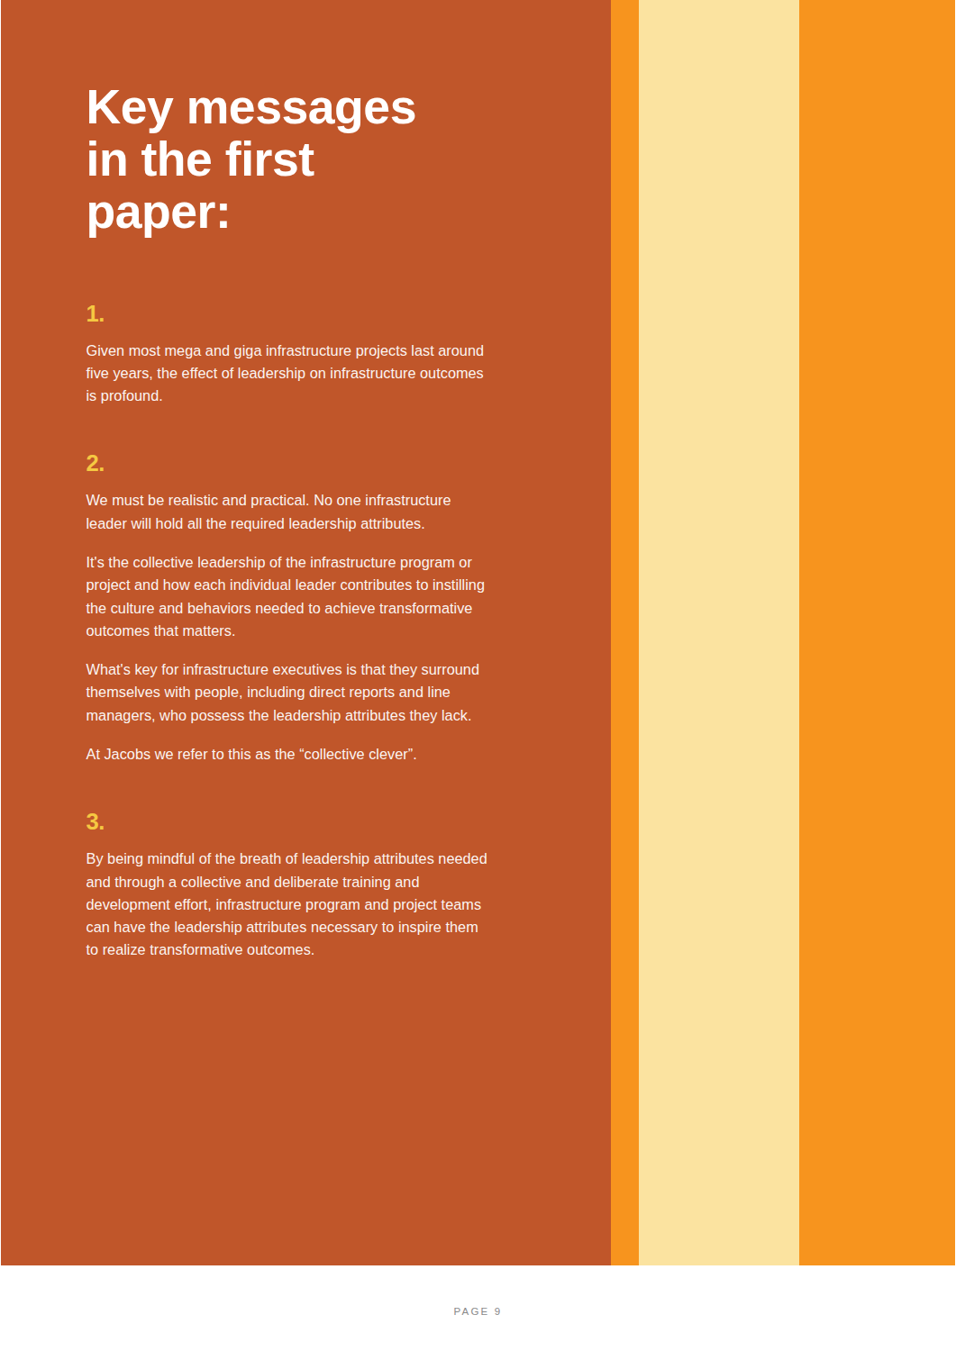Key messages in the first paper:
1.
Given most mega and giga infrastructure projects last around five years, the effect of leadership on infrastructure outcomes is profound.
2.
We must be realistic and practical. No one infrastructure leader will hold all the required leadership attributes.
It's the collective leadership of the infrastructure program or project and how each individual leader contributes to instilling the culture and behaviors needed to achieve transformative outcomes that matters.
What's key for infrastructure executives is that they surround themselves with people, including direct reports and line managers, who possess the leadership attributes they lack.
At Jacobs we refer to this as the “collective clever”.
3.
By being mindful of the breath of leadership attributes needed and through a collective and deliberate training and development effort, infrastructure program and project teams can have the leadership attributes necessary to inspire them to realize transformative outcomes.
Page 9